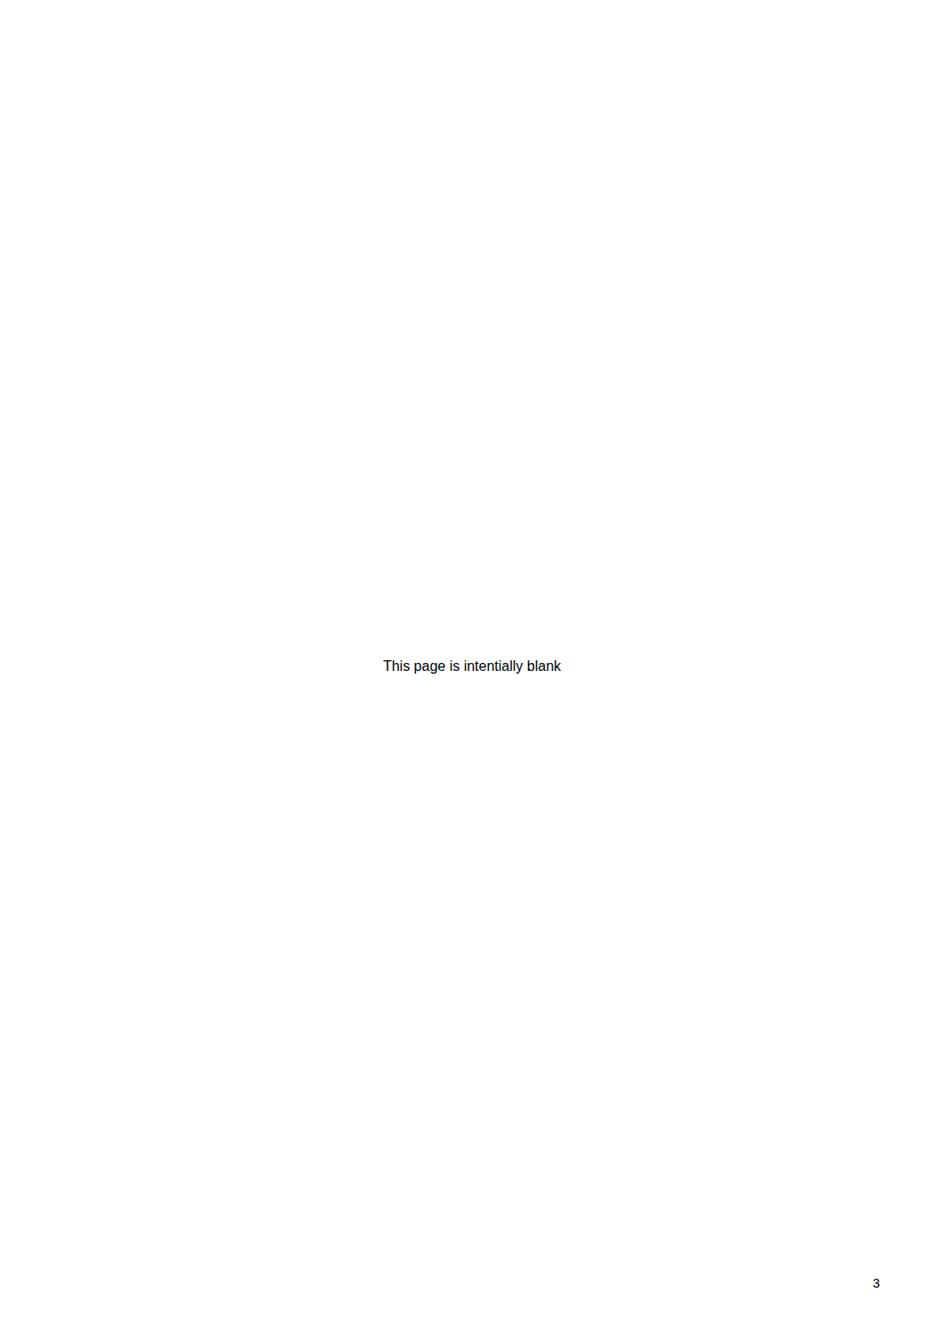This page is intentially blank
3